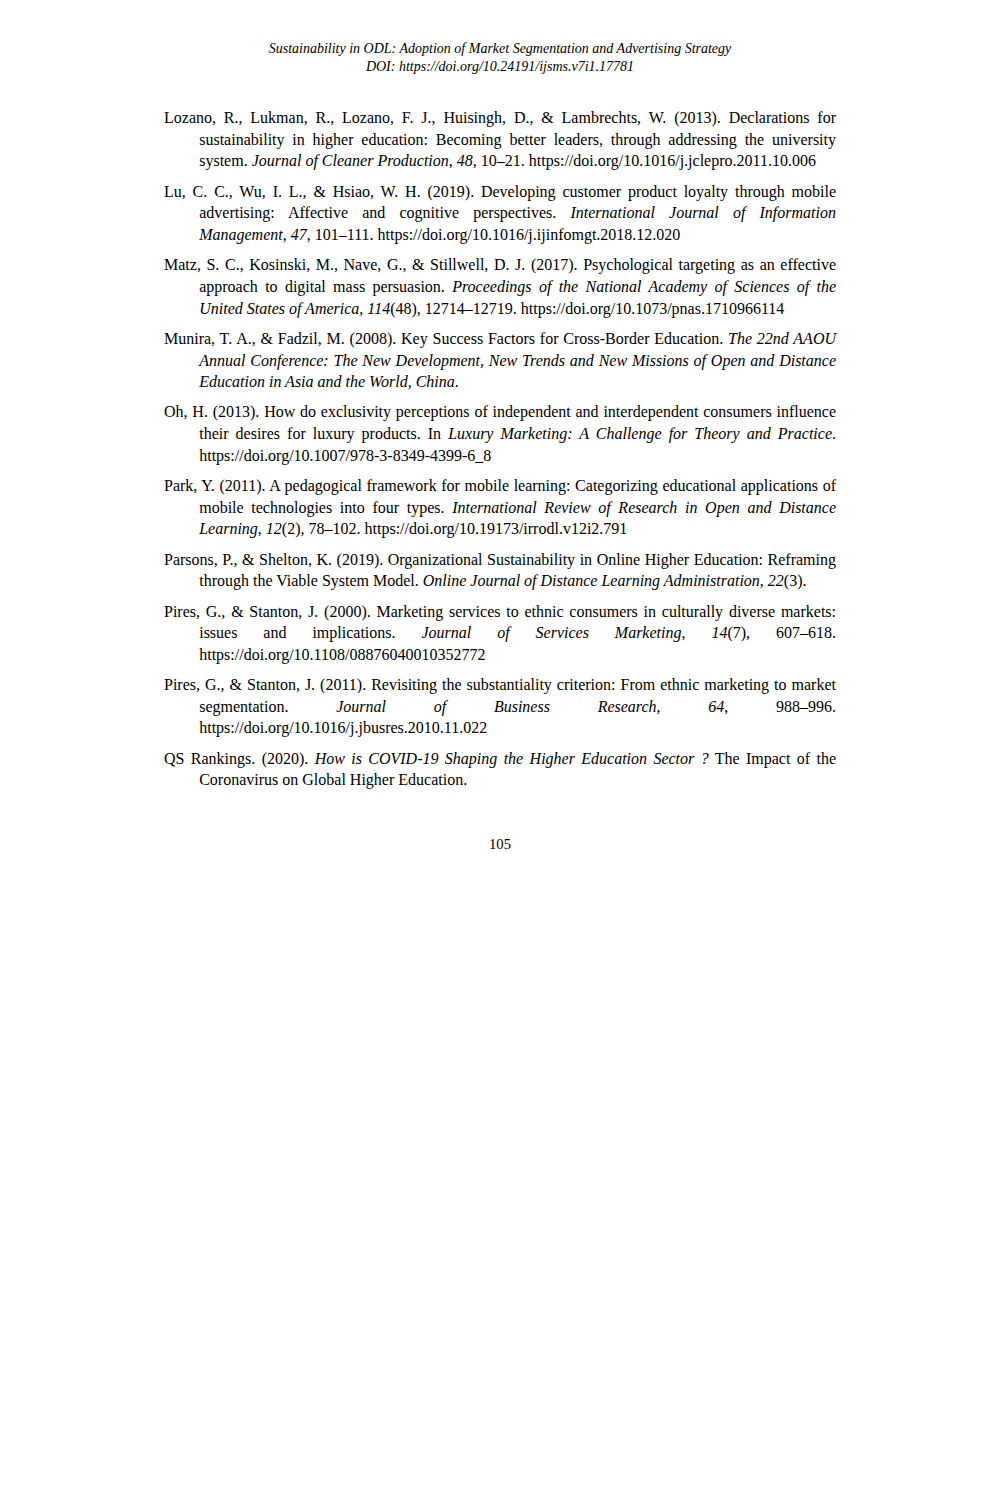Sustainability in ODL: Adoption of Market Segmentation and Advertising Strategy DOI: https://doi.org/10.24191/ijsms.v7i1.17781
Lozano, R., Lukman, R., Lozano, F. J., Huisingh, D., & Lambrechts, W. (2013). Declarations for sustainability in higher education: Becoming better leaders, through addressing the university system. Journal of Cleaner Production, 48, 10–21. https://doi.org/10.1016/j.jclepro.2011.10.006
Lu, C. C., Wu, I. L., & Hsiao, W. H. (2019). Developing customer product loyalty through mobile advertising: Affective and cognitive perspectives. International Journal of Information Management, 47, 101–111. https://doi.org/10.1016/j.ijinfomgt.2018.12.020
Matz, S. C., Kosinski, M., Nave, G., & Stillwell, D. J. (2017). Psychological targeting as an effective approach to digital mass persuasion. Proceedings of the National Academy of Sciences of the United States of America, 114(48), 12714–12719. https://doi.org/10.1073/pnas.1710966114
Munira, T. A., & Fadzil, M. (2008). Key Success Factors for Cross-Border Education. The 22nd AAOU Annual Conference: The New Development, New Trends and New Missions of Open and Distance Education in Asia and the World, China.
Oh, H. (2013). How do exclusivity perceptions of independent and interdependent consumers influence their desires for luxury products. In Luxury Marketing: A Challenge for Theory and Practice. https://doi.org/10.1007/978-3-8349-4399-6_8
Park, Y. (2011). A pedagogical framework for mobile learning: Categorizing educational applications of mobile technologies into four types. International Review of Research in Open and Distance Learning, 12(2), 78–102. https://doi.org/10.19173/irrodl.v12i2.791
Parsons, P., & Shelton, K. (2019). Organizational Sustainability in Online Higher Education: Reframing through the Viable System Model. Online Journal of Distance Learning Administration, 22(3).
Pires, G., & Stanton, J. (2000). Marketing services to ethnic consumers in culturally diverse markets: issues and implications. Journal of Services Marketing, 14(7), 607–618. https://doi.org/10.1108/08876040010352772
Pires, G., & Stanton, J. (2011). Revisiting the substantiality criterion: From ethnic marketing to market segmentation. Journal of Business Research, 64, 988–996. https://doi.org/10.1016/j.jbusres.2010.11.022
QS Rankings. (2020). How is COVID-19 Shaping the Higher Education Sector ? The Impact of the Coronavirus on Global Higher Education.
105